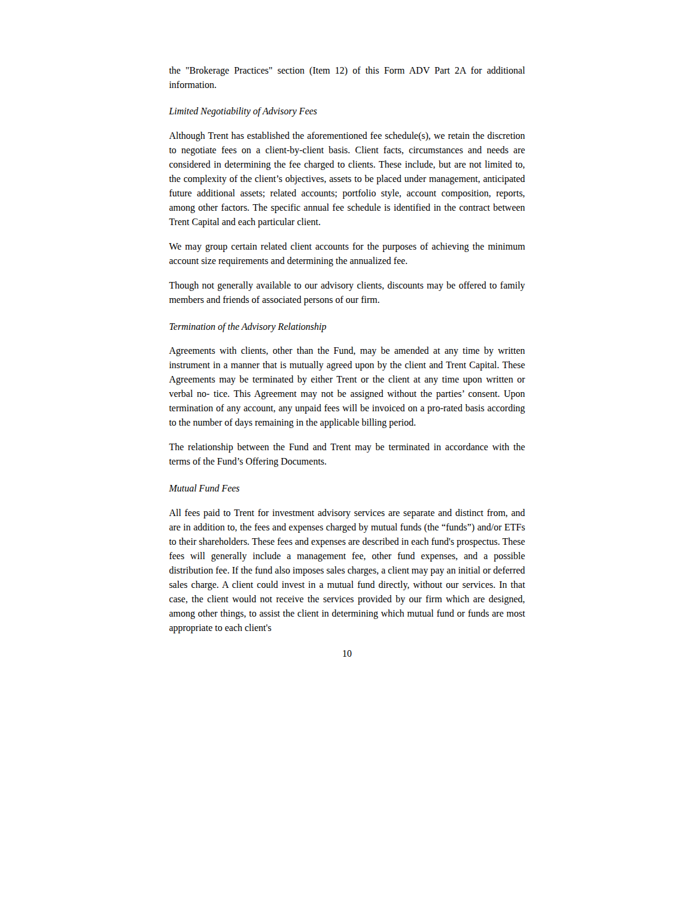the "Brokerage Practices" section (Item 12) of this Form ADV Part 2A for additional information.
Limited Negotiability of Advisory Fees
Although Trent has established the aforementioned fee schedule(s), we retain the discretion to negotiate fees on a client-by-client basis. Client facts, circumstances and needs are considered in determining the fee charged to clients. These include, but are not limited to, the complexity of the client’s objectives, assets to be placed under management, anticipated future additional assets; related accounts; portfolio style, account composition, reports, among other factors. The specific annual fee schedule is identified in the contract between Trent Capital and each particular client.
We may group certain related client accounts for the purposes of achieving the minimum account size requirements and determining the annualized fee.
Though not generally available to our advisory clients, discounts may be offered to family members and friends of associated persons of our firm.
Termination of the Advisory Relationship
Agreements with clients, other than the Fund, may be amended at any time by written instrument in a manner that is mutually agreed upon by the client and Trent Capital. These Agreements may be terminated by either Trent or the client at any time upon written or verbal no- tice. This Agreement may not be assigned without the parties’ consent. Upon termination of any account, any unpaid fees will be invoiced on a pro-rated basis according to the number of days remaining in the applicable billing period.
The relationship between the Fund and Trent may be terminated in accordance with the terms of the Fund’s Offering Documents.
Mutual Fund Fees
All fees paid to Trent for investment advisory services are separate and distinct from, and are in addition to, the fees and expenses charged by mutual funds (the “funds”) and/or ETFs to their shareholders. These fees and expenses are described in each fund's prospectus. These fees will generally include a management fee, other fund expenses, and a possible distribution fee. If the fund also imposes sales charges, a client may pay an initial or deferred sales charge. A client could invest in a mutual fund directly, without our services. In that case, the client would not receive the services provided by our firm which are designed, among other things, to assist the client in determining which mutual fund or funds are most appropriate to each client's
10